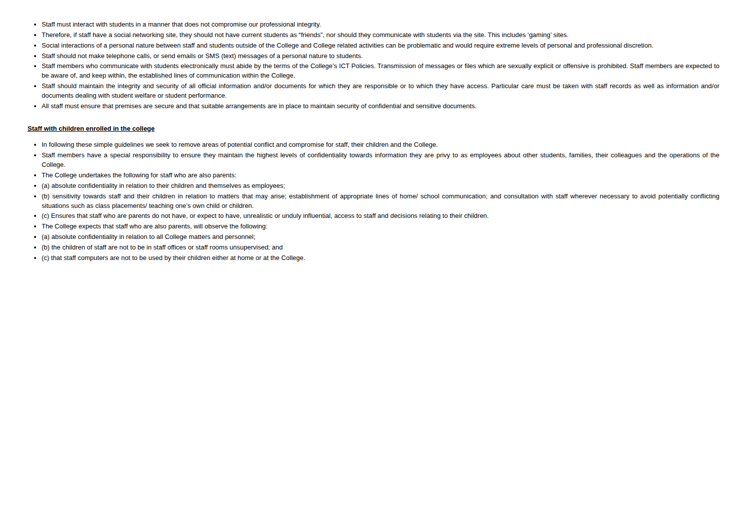Staff must interact with students in a manner that does not compromise our professional integrity.
Therefore, if staff have a social networking site, they should not have current students as “friends”, nor should they communicate with students via the site. This includes ‘gaming’ sites.
Social interactions of a personal nature between staff and students outside of the College and College related activities can be problematic and would require extreme levels of personal and professional discretion.
Staff should not make telephone calls, or send emails or SMS (text) messages of a personal nature to students.
Staff members who communicate with students electronically must abide by the terms of the College’s ICT Policies. Transmission of messages or files which are sexually explicit or offensive is prohibited. Staff members are expected to be aware of, and keep within, the established lines of communication within the College.
Staff should maintain the integrity and security of all official information and/or documents for which they are responsible or to which they have access. Particular care must be taken with staff records as well as information and/or documents dealing with student welfare or student performance.
All staff must ensure that premises are secure and that suitable arrangements are in place to maintain security of confidential and sensitive documents.
Staff with children enrolled in the college
In following these simple guidelines we seek to remove areas of potential conflict and compromise for staff, their children and the College.
Staff members have a special responsibility to ensure they maintain the highest levels of confidentiality towards information they are privy to as employees about other students, families, their colleagues and the operations of the College.
The College undertakes the following for staff who are also parents:
(a) absolute confidentiality in relation to their children and themselves as employees;
(b) sensitivity towards staff and their children in relation to matters that may arise; establishment of appropriate lines of home/ school communication; and consultation with staff wherever necessary to avoid potentially conflicting situations such as class placements/ teaching one’s own child or children.
(c) Ensures that staff who are parents do not have, or expect to have, unrealistic or unduly influential, access to staff and decisions relating to their children.
The College expects that staff who are also parents, will observe the following:
(a) absolute confidentiality in relation to all College matters and personnel;
(b) the children of staff are not to be in staff offices or staff rooms unsupervised; and
(c) that staff computers are not to be used by their children either at home or at the College.